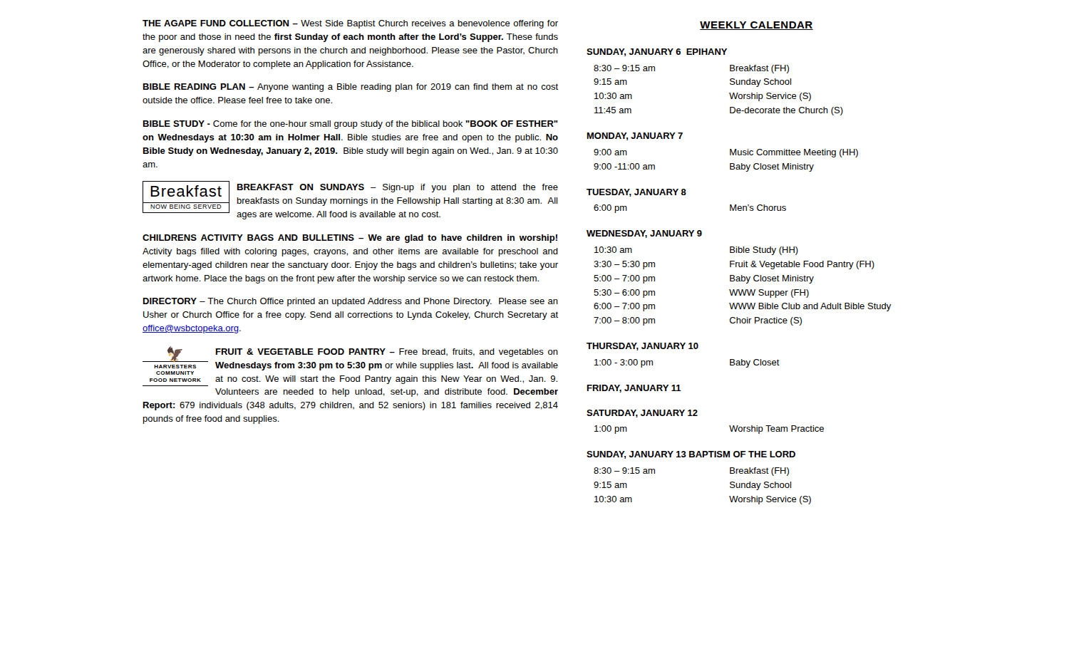THE AGAPE FUND COLLECTION – West Side Baptist Church receives a benevolence offering for the poor and those in need the first Sunday of each month after the Lord’s Supper. These funds are generously shared with persons in the church and neighborhood. Please see the Pastor, Church Office, or the Moderator to complete an Application for Assistance.
BIBLE READING PLAN – Anyone wanting a Bible reading plan for 2019 can find them at no cost outside the office. Please feel free to take one.
BIBLE STUDY - Come for the one-hour small group study of the biblical book "BOOK OF ESTHER" on Wednesdays at 10:30 am in Holmer Hall. Bible studies are free and open to the public. No Bible Study on Wednesday, January 2, 2019. Bible study will begin again on Wed., Jan. 9 at 10:30 am.
Breakfast NOW BEING SERVED
BREAKFAST ON SUNDAYS – Sign-up if you plan to attend the free breakfasts on Sunday mornings in the Fellowship Hall starting at 8:30 am. All ages are welcome. All food is available at no cost.
CHILDRENS ACTIVITY BAGS AND BULLETINS – We are glad to have children in worship! Activity bags filled with coloring pages, crayons, and other items are available for preschool and elementary-aged children near the sanctuary door. Enjoy the bags and children’s bulletins; take your artwork home. Place the bags on the front pew after the worship service so we can restock them.
DIRECTORY – The Church Office printed an updated Address and Phone Directory. Please see an Usher or Church Office for a free copy. Send all corrections to Lynda Cokeley, Church Secretary at office@wsbctopeka.org.
🦅
HARVESTERS
COMMUNITY
FOOD NETWORK
FRUIT & VEGETABLE FOOD PANTRY – Free bread, fruits, and vegetables on Wednesdays from 3:30 pm to 5:30 pm or while supplies last. All food is available at no cost. We will start the Food Pantry again this New Year on Wed., Jan. 9. Volunteers are needed to help unload, set-up, and distribute food. December Report: 679 individuals (348 adults, 279 children, and 52 seniors) in 181 families received 2,814 pounds of free food and supplies.
WEEKLY CALENDAR
SUNDAY, JANUARY 6 EPIHANY
| 8:30 – 9:15 am | Breakfast (FH) |
| 9:15 am | Sunday School |
| 10:30 am | Worship Service (S) |
| 11:45 am | De-decorate the Church (S) |
MONDAY, JANUARY 7
| 9:00 am | Music Committee Meeting (HH) |
| 9:00 -11:00 am | Baby Closet Ministry |
TUESDAY, JANUARY 8
| 6:00 pm | Men’s Chorus |
WEDNESDAY, JANUARY 9
| 10:30 am | Bible Study (HH) |
| 3:30 – 5:30 pm | Fruit & Vegetable Food Pantry (FH) |
| 5:00 – 7:00 pm | Baby Closet Ministry |
| 5:30 – 6:00 pm | WWW Supper (FH) |
| 6:00 – 7:00 pm | WWW Bible Club and Adult Bible Study |
| 7:00 – 8:00 pm | Choir Practice (S) |
THURSDAY, JANUARY 10
| 1:00 - 3:00 pm | Baby Closet |
FRIDAY, JANUARY 11
SATURDAY, JANUARY 12
| 1:00 pm | Worship Team Practice |
SUNDAY, JANUARY 13 BAPTISM OF THE LORD
| 8:30 – 9:15 am | Breakfast (FH) |
| 9:15 am | Sunday School |
| 10:30 am | Worship Service (S) |